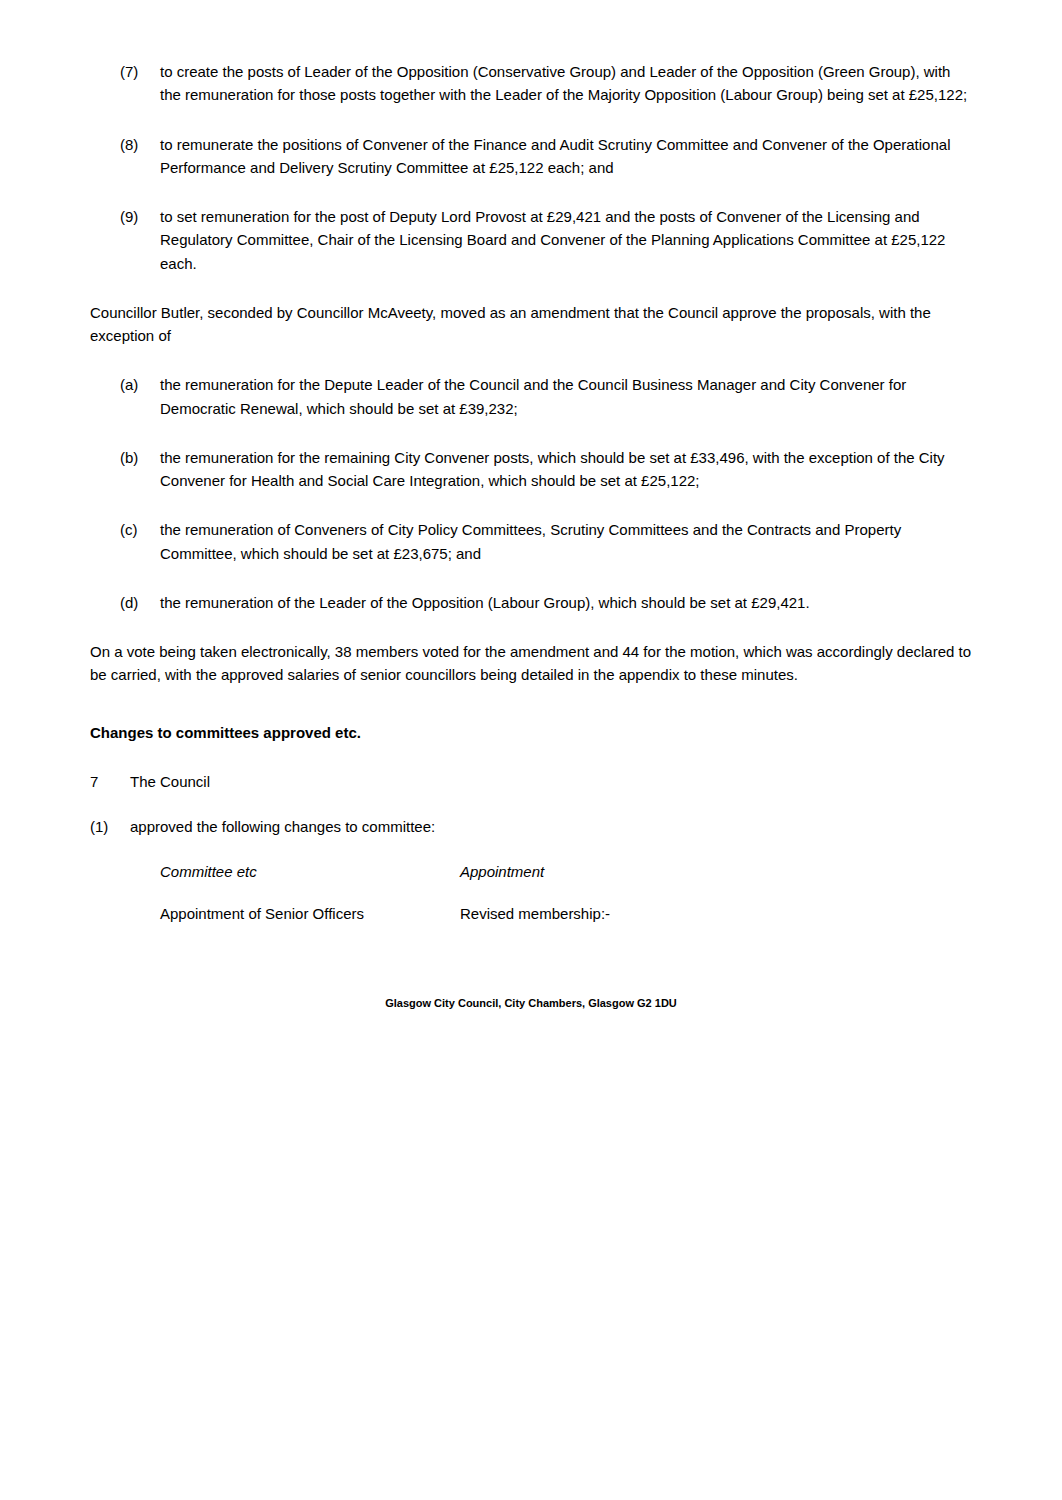(7)
to create the posts of Leader of the Opposition (Conservative Group) and Leader of the Opposition (Green Group), with the remuneration for those posts together with the Leader of the Majority Opposition (Labour Group) being set at £25,122;
(8)
to remunerate the positions of Convener of the Finance and Audit Scrutiny Committee and Convener of the Operational Performance and Delivery Scrutiny Committee at £25,122 each; and
(9)
to set remuneration for the post of Deputy Lord Provost at £29,421 and the posts of Convener of the Licensing and Regulatory Committee, Chair of the Licensing Board and Convener of the Planning Applications Committee at £25,122 each.
Councillor Butler, seconded by Councillor McAveety, moved as an amendment that the Council approve the proposals, with the exception of
(a)
the remuneration for the Depute Leader of the Council and the Council Business Manager and City Convener for Democratic Renewal, which should be set at £39,232;
(b)
the remuneration for the remaining City Convener posts, which should be set at £33,496, with the exception of the City Convener for Health and Social Care Integration, which should be set at £25,122;
(c)
the remuneration of Conveners of City Policy Committees, Scrutiny Committees and the Contracts and Property Committee, which should be set at £23,675; and
(d)
the remuneration of the Leader of the Opposition (Labour Group), which should be set at £29,421.
On a vote being taken electronically, 38 members voted for the amendment and 44 for the motion, which was accordingly declared to be carried, with the approved salaries of senior councillors being detailed in the appendix to these minutes.
Changes to committees approved etc.
7
The Council
(1)
approved the following changes to committee:
Committee etc
Appointment
Appointment of Senior Officers
Revised membership:-
Glasgow City Council, City Chambers, Glasgow G2 1DU